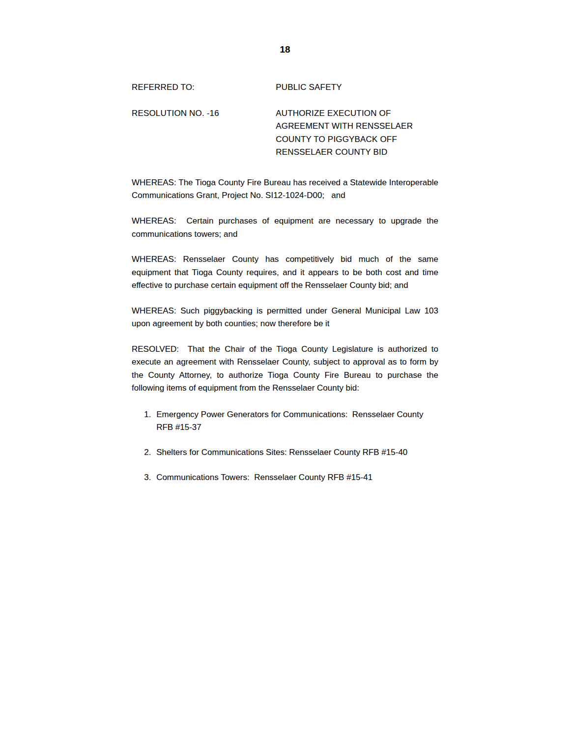18
| REFERRED TO: | PUBLIC SAFETY |
| RESOLUTION NO. -16 | AUTHORIZE EXECUTION OF AGREEMENT WITH RENSSELAER COUNTY TO PIGGYBACK OFF RENSSELAER COUNTY BID |
WHEREAS: The Tioga County Fire Bureau has received a Statewide Interoperable Communications Grant, Project No. SI12-1024-D00; and
WHEREAS: Certain purchases of equipment are necessary to upgrade the communications towers; and
WHEREAS: Rensselaer County has competitively bid much of the same equipment that Tioga County requires, and it appears to be both cost and time effective to purchase certain equipment off the Rensselaer County bid; and
WHEREAS: Such piggybacking is permitted under General Municipal Law 103 upon agreement by both counties; now therefore be it
RESOLVED: That the Chair of the Tioga County Legislature is authorized to execute an agreement with Rensselaer County, subject to approval as to form by the County Attorney, to authorize Tioga County Fire Bureau to purchase the following items of equipment from the Rensselaer County bid:
Emergency Power Generators for Communications: Rensselaer County RFB #15-37
Shelters for Communications Sites: Rensselaer County RFB #15-40
Communications Towers: Rensselaer County RFB #15-41